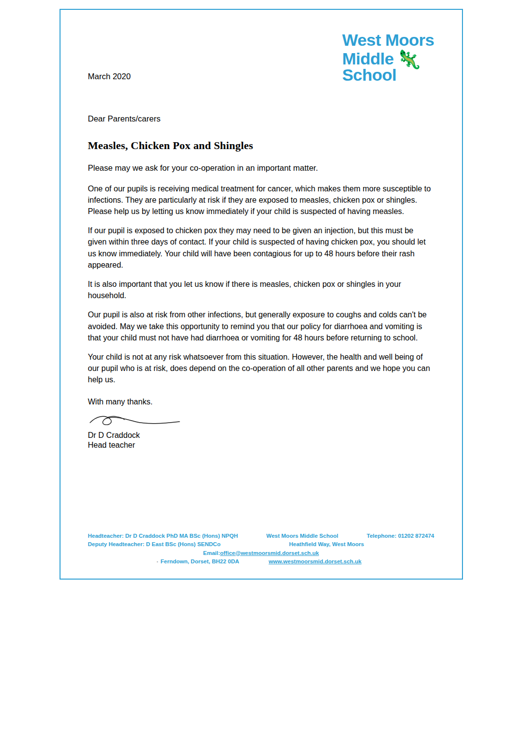West Moors Middle🦎 School
March 2020
Dear Parents/carers
Measles, Chicken Pox and Shingles
Please may we ask for your co-operation in an important matter.
One of our pupils is receiving medical treatment for cancer, which makes them more susceptible to infections. They are particularly at risk if they are exposed to measles, chicken pox or shingles. Please help us by letting us know immediately if your child is suspected of having measles.
If our pupil is exposed to chicken pox they may need to be given an injection, but this must be given within three days of contact. If your child is suspected of having chicken pox, you should let us know immediately. Your child will have been contagious for up to 48 hours before their rash appeared.
It is also important that you let us know if there is measles, chicken pox or shingles in your household.
Our pupil is also at risk from other infections, but generally exposure to coughs and colds can't be avoided. May we take this opportunity to remind you that our policy for diarrhoea and vomiting is that your child must not have had diarrhoea or vomiting for 48 hours before returning to school.
Your child is not at any risk whatsoever from this situation. However, the health and well being of our pupil who is at risk, does depend on the co-operation of all other parents and we hope you can help us.
With many thanks.
Dr D Craddock
Head teacher
Headteacher: Dr D Craddock PhD MA BSc (Hons) NPQH West Moors Middle School Telephone: 01202 872474
Deputy Headteacher: D East BSc (Hons) SENDCo Heathfield Way, West Moors
Email:office@westmoorsmid.dorset.sch.uk
Ferndown, Dorset, BH22 0DA www.westmoorsmid.dorset.sch.uk
•